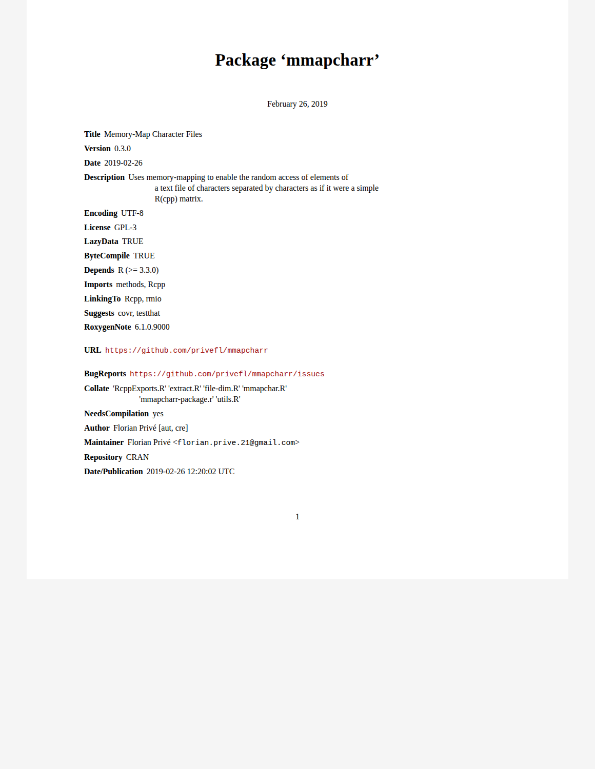Package ‘mmapcharr’
February 26, 2019
Title
Memory-Map Character Files
Version
0.3.0
Date
2019-02-26
Description
Uses memory-mapping to enable the random access of elements of
a text file of characters separated by characters as if it were a simple
R(cpp) matrix.
Encoding
UTF-8
License
GPL-3
LazyData
TRUE
ByteCompile
TRUE
Depends
R (>= 3.3.0)
Imports
methods, Rcpp
LinkingTo
Rcpp, rmio
Suggests
covr, testthat
RoxygenNote
6.1.0.9000
URL
https://github.com/privefl/mmapcharr
BugReports
https://github.com/privefl/mmapcharr/issues
Collate
'RcppExports.R' 'extract.R' 'file-dim.R' 'mmapchar.R'
'mmapcharr-package.r' 'utils.R'
NeedsCompilation
yes
Author
Florian Privé [aut, cre]
Maintainer
Florian Privé <florian.prive.21@gmail.com>
Repository
CRAN
Date/Publication
2019-02-26 12:20:02 UTC
1